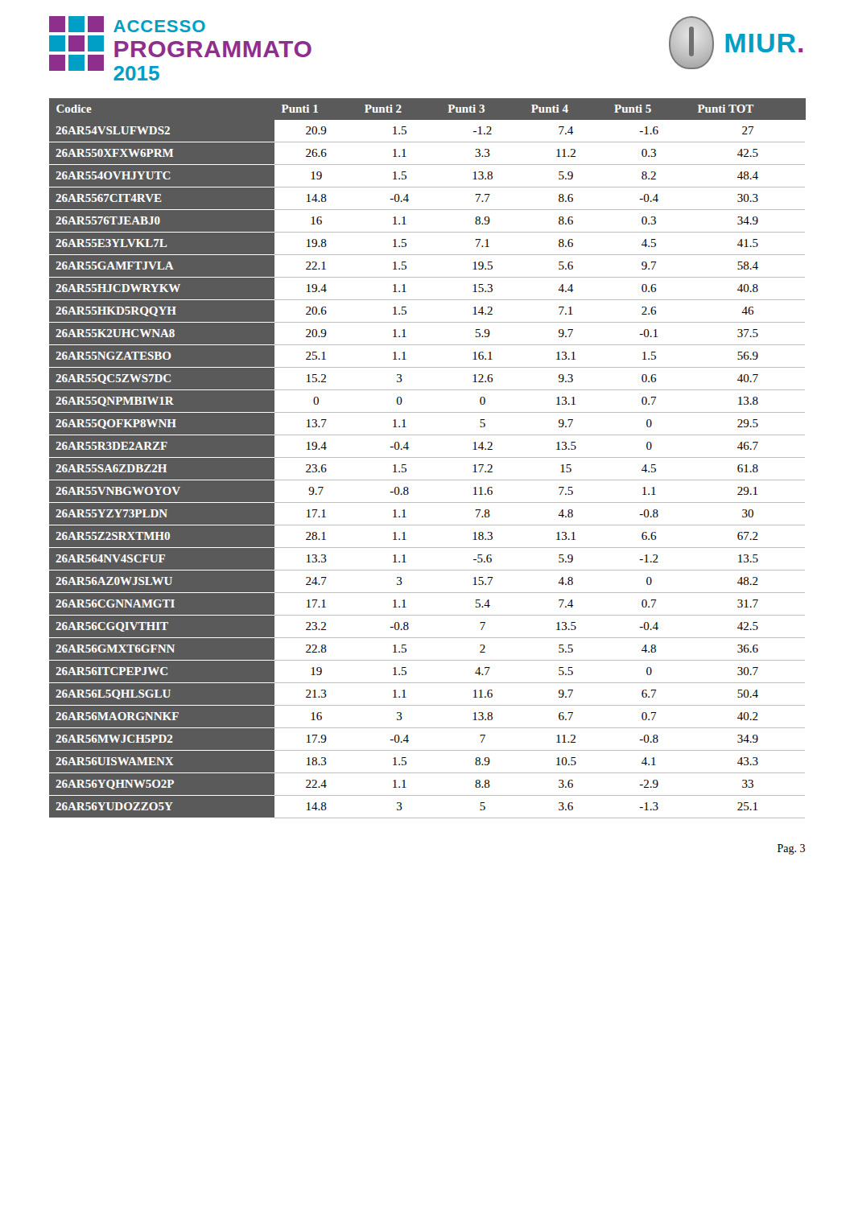ACCESSO
PROGRAMMATO
2015
MIUR.
| Codice | Punti 1 | Punti 2 | Punti 3 | Punti 4 | Punti 5 | Punti TOT |
| --- | --- | --- | --- | --- | --- | --- |
| 26AR54VSLUFWDS2 | 20.9 | 1.5 | -1.2 | 7.4 | -1.6 | 27 |
| 26AR550XFXW6PRM | 26.6 | 1.1 | 3.3 | 11.2 | 0.3 | 42.5 |
| 26AR554OVHJYUTC | 19 | 1.5 | 13.8 | 5.9 | 8.2 | 48.4 |
| 26AR5567CIT4RVE | 14.8 | -0.4 | 7.7 | 8.6 | -0.4 | 30.3 |
| 26AR5576TJEABJ0 | 16 | 1.1 | 8.9 | 8.6 | 0.3 | 34.9 |
| 26AR55E3YLVKL7L | 19.8 | 1.5 | 7.1 | 8.6 | 4.5 | 41.5 |
| 26AR55GAMFTJVLA | 22.1 | 1.5 | 19.5 | 5.6 | 9.7 | 58.4 |
| 26AR55HJCDWRYKW | 19.4 | 1.1 | 15.3 | 4.4 | 0.6 | 40.8 |
| 26AR55HKD5RQQYH | 20.6 | 1.5 | 14.2 | 7.1 | 2.6 | 46 |
| 26AR55K2UHCWNA8 | 20.9 | 1.1 | 5.9 | 9.7 | -0.1 | 37.5 |
| 26AR55NGZATESBO | 25.1 | 1.1 | 16.1 | 13.1 | 1.5 | 56.9 |
| 26AR55QC5ZWS7DC | 15.2 | 3 | 12.6 | 9.3 | 0.6 | 40.7 |
| 26AR55QNPMBIW1R | 0 | 0 | 0 | 13.1 | 0.7 | 13.8 |
| 26AR55QOFKP8WNH | 13.7 | 1.1 | 5 | 9.7 | 0 | 29.5 |
| 26AR55R3DE2ARZF | 19.4 | -0.4 | 14.2 | 13.5 | 0 | 46.7 |
| 26AR55SA6ZDBZ2H | 23.6 | 1.5 | 17.2 | 15 | 4.5 | 61.8 |
| 26AR55VNBGWOYOV | 9.7 | -0.8 | 11.6 | 7.5 | 1.1 | 29.1 |
| 26AR55YZY73PLDN | 17.1 | 1.1 | 7.8 | 4.8 | -0.8 | 30 |
| 26AR55Z2SRXTMH0 | 28.1 | 1.1 | 18.3 | 13.1 | 6.6 | 67.2 |
| 26AR564NV4SCFUF | 13.3 | 1.1 | -5.6 | 5.9 | -1.2 | 13.5 |
| 26AR56AZ0WJSLWU | 24.7 | 3 | 15.7 | 4.8 | 0 | 48.2 |
| 26AR56CGNNAMGTI | 17.1 | 1.1 | 5.4 | 7.4 | 0.7 | 31.7 |
| 26AR56CGQIVTHIT | 23.2 | -0.8 | 7 | 13.5 | -0.4 | 42.5 |
| 26AR56GMXT6GFNN | 22.8 | 1.5 | 2 | 5.5 | 4.8 | 36.6 |
| 26AR56ITCPEPJWC | 19 | 1.5 | 4.7 | 5.5 | 0 | 30.7 |
| 26AR56L5QHLSGLU | 21.3 | 1.1 | 11.6 | 9.7 | 6.7 | 50.4 |
| 26AR56MAORGNNKF | 16 | 3 | 13.8 | 6.7 | 0.7 | 40.2 |
| 26AR56MWJCH5PD2 | 17.9 | -0.4 | 7 | 11.2 | -0.8 | 34.9 |
| 26AR56UISWAMENX | 18.3 | 1.5 | 8.9 | 10.5 | 4.1 | 43.3 |
| 26AR56YQHNW5O2P | 22.4 | 1.1 | 8.8 | 3.6 | -2.9 | 33 |
| 26AR56YUDOZZO5Y | 14.8 | 3 | 5 | 3.6 | -1.3 | 25.1 |
Pag. 3